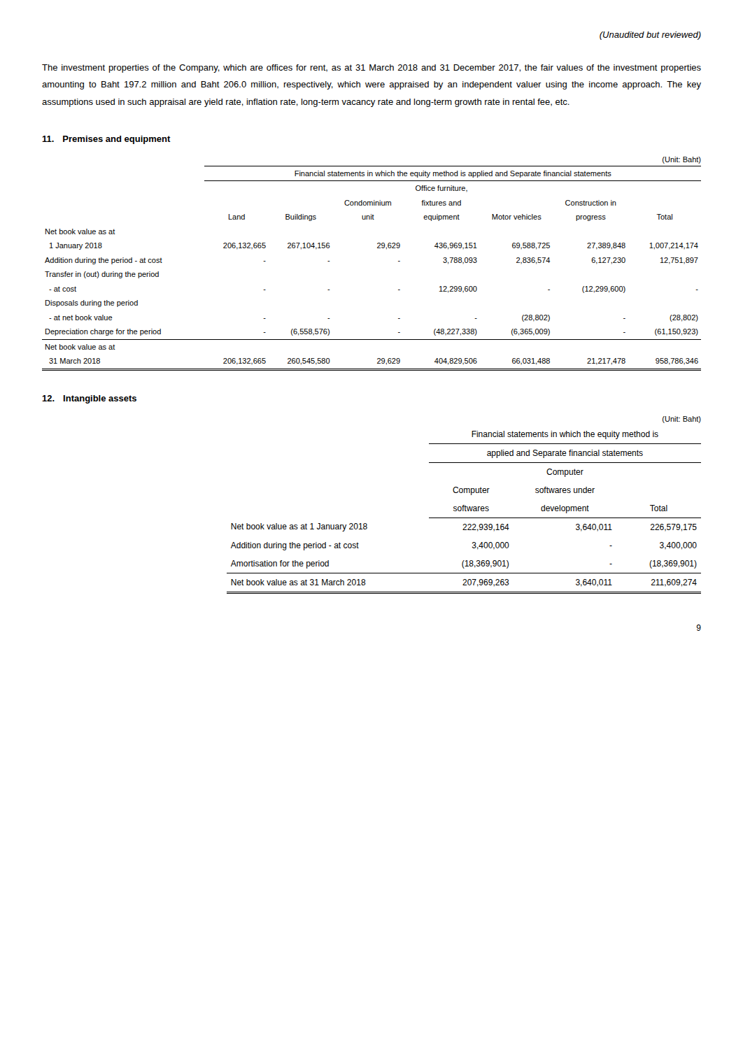(Unaudited but reviewed)
The investment properties of the Company, which are offices for rent, as at 31 March 2018 and 31 December 2017, the fair values of the investment properties amounting to Baht 197.2 million and Baht 206.0 million, respectively, which were appraised by an independent valuer using the income approach. The key assumptions used in such appraisal are yield rate, inflation rate, long-term vacancy rate and long-term growth rate in rental fee, etc.
11. Premises and equipment
(Unit: Baht)
| | Financial statements in which the equity method is applied and Separate financial statements |
| | | | | Office furniture, | | | |
| | | | Condominium | fixtures and | | Construction in | |
| | Land | Buildings | unit | equipment | Motor vehicles | progress | Total |
| Net book value as at | | | | | | | |
| 1 January 2018 | 206,132,665 | 267,104,156 | 29,629 | 436,969,151 | 69,588,725 | 27,389,848 | 1,007,214,174 |
| Addition during the period - at cost | - | - | - | 3,788,093 | 2,836,574 | 6,127,230 | 12,751,897 |
| Transfer in (out) during the period | | | | | | | |
| - at cost | - | - | - | 12,299,600 | - | (12,299,600) | - |
| Disposals during the period | | | | | | | |
| - at net book value | - | - | - | - | (28,802) | - | (28,802) |
| Depreciation charge for the period | - | (6,558,576) | - | (48,227,338) | (6,365,009) | - | (61,150,923) |
| Net book value as at | | | | | | | |
| 31 March 2018 | 206,132,665 | 260,545,580 | 29,629 | 404,829,506 | 66,031,488 | 21,217,478 | 958,786,346 |
12. Intangible assets
(Unit: Baht)
| | Financial statements in which the equity method is |
| | applied and Separate financial statements |
| | | Computer | |
| | Computer | softwares under | |
| | softwares | development | Total |
| Net book value as at 1 January 2018 | 222,939,164 | 3,640,011 | 226,579,175 |
| Addition during the period - at cost | 3,400,000 | - | 3,400,000 |
| Amortisation for the period | (18,369,901) | - | (18,369,901) |
| Net book value as at 31 March 2018 | 207,969,263 | 3,640,011 | 211,609,274 |
9